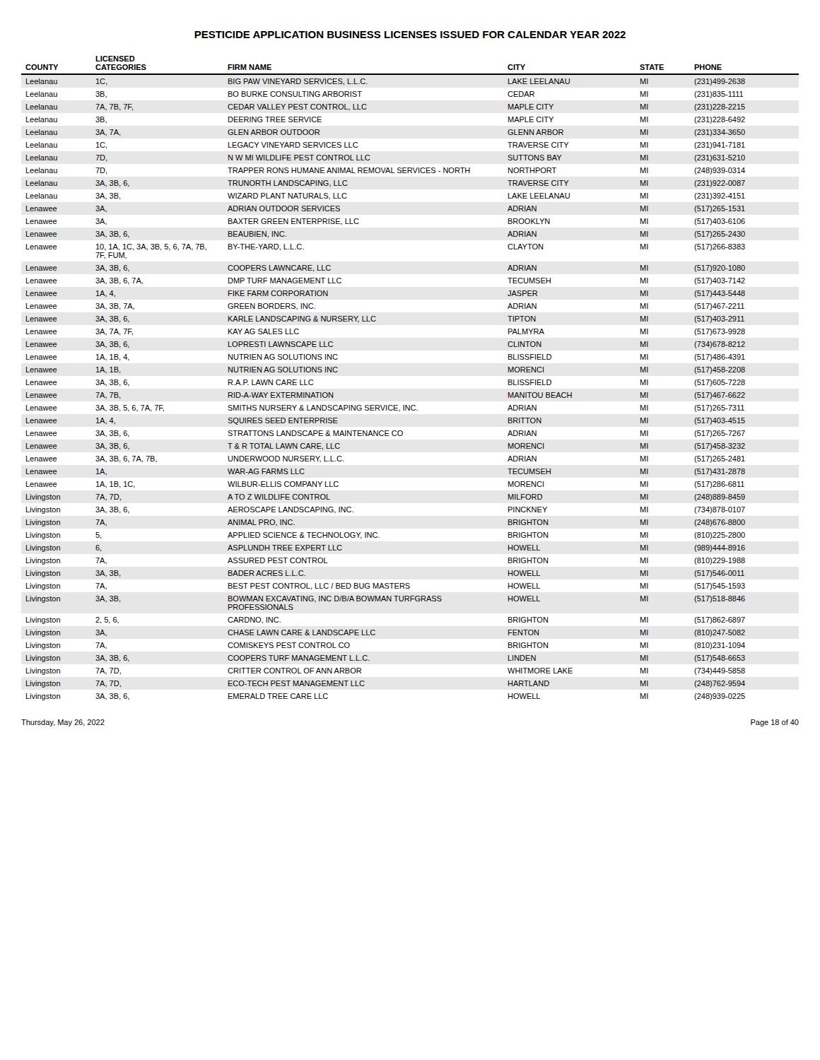PESTICIDE APPLICATION BUSINESS LICENSES ISSUED FOR CALENDAR YEAR 2022
| COUNTY | LICENSED CATEGORIES | FIRM NAME | CITY | STATE | PHONE |
| --- | --- | --- | --- | --- | --- |
| Leelanau | 1C, | BIG PAW VINEYARD SERVICES, L.L.C. | LAKE LEELANAU | MI | (231)499-2638 |
| Leelanau | 3B, | BO BURKE CONSULTING ARBORIST | CEDAR | MI | (231)835-1111 |
| Leelanau | 7A, 7B, 7F, | CEDAR VALLEY PEST CONTROL, LLC | MAPLE CITY | MI | (231)228-2215 |
| Leelanau | 3B, | DEERING TREE SERVICE | MAPLE CITY | MI | (231)228-6492 |
| Leelanau | 3A, 7A, | GLEN ARBOR OUTDOOR | GLENN ARBOR | MI | (231)334-3650 |
| Leelanau | 1C, | LEGACY VINEYARD SERVICES LLC | TRAVERSE CITY | MI | (231)941-7181 |
| Leelanau | 7D, | N W MI WILDLIFE PEST CONTROL LLC | SUTTONS BAY | MI | (231)631-5210 |
| Leelanau | 7D, | TRAPPER RONS HUMANE ANIMAL REMOVAL SERVICES - NORTH | NORTHPORT | MI | (248)939-0314 |
| Leelanau | 3A, 3B, 6, | TRUNORTH LANDSCAPING, LLC | TRAVERSE CITY | MI | (231)922-0087 |
| Leelanau | 3A, 3B, | WIZARD PLANT NATURALS, LLC | LAKE LEELANAU | MI | (231)392-4151 |
| Lenawee | 3A, | ADRIAN OUTDOOR SERVICES | ADRIAN | MI | (517)265-1531 |
| Lenawee | 3A, | BAXTER GREEN ENTERPRISE, LLC | BROOKLYN | MI | (517)403-6106 |
| Lenawee | 3A, 3B, 6, | BEAUBIEN, INC. | ADRIAN | MI | (517)265-2430 |
| Lenawee | 10, 1A, 1C, 3A, 3B, 5, 6, 7A, 7B, 7F, FUM, | BY-THE-YARD, L.L.C. | CLAYTON | MI | (517)266-8383 |
| Lenawee | 3A, 3B, 6, | COOPERS LAWNCARE, LLC | ADRIAN | MI | (517)920-1080 |
| Lenawee | 3A, 3B, 6, 7A, | DMP TURF MANAGEMENT LLC | TECUMSEH | MI | (517)403-7142 |
| Lenawee | 1A, 4, | FIKE FARM CORPORATION | JASPER | MI | (517)443-5448 |
| Lenawee | 3A, 3B, 7A, | GREEN BORDERS, INC. | ADRIAN | MI | (517)467-2211 |
| Lenawee | 3A, 3B, 6, | KARLE LANDSCAPING & NURSERY, LLC | TIPTON | MI | (517)403-2911 |
| Lenawee | 3A, 7A, 7F, | KAY AG SALES LLC | PALMYRA | MI | (517)673-9928 |
| Lenawee | 3A, 3B, 6, | LOPRESTI LAWNSCAPE LLC | CLINTON | MI | (734)678-8212 |
| Lenawee | 1A, 1B, 4, | NUTRIEN AG SOLUTIONS INC | BLISSFIELD | MI | (517)486-4391 |
| Lenawee | 1A, 1B, | NUTRIEN AG SOLUTIONS INC | MORENCI | MI | (517)458-2208 |
| Lenawee | 3A, 3B, 6, | R.A.P. LAWN CARE LLC | BLISSFIELD | MI | (517)605-7228 |
| Lenawee | 7A, 7B, | RID-A-WAY EXTERMINATION | MANITOU BEACH | MI | (517)467-6622 |
| Lenawee | 3A, 3B, 5, 6, 7A, 7F, | SMITHS NURSERY & LANDSCAPING SERVICE, INC. | ADRIAN | MI | (517)265-7311 |
| Lenawee | 1A, 4, | SQUIRES SEED ENTERPRISE | BRITTON | MI | (517)403-4515 |
| Lenawee | 3A, 3B, 6, | STRATTONS LANDSCAPE & MAINTENANCE CO | ADRIAN | MI | (517)265-7267 |
| Lenawee | 3A, 3B, 6, | T & R TOTAL LAWN CARE, LLC | MORENCI | MI | (517)458-3232 |
| Lenawee | 3A, 3B, 6, 7A, 7B, | UNDERWOOD NURSERY, L.L.C. | ADRIAN | MI | (517)265-2481 |
| Lenawee | 1A, | WAR-AG FARMS LLC | TECUMSEH | MI | (517)431-2878 |
| Lenawee | 1A, 1B, 1C, | WILBUR-ELLIS COMPANY LLC | MORENCI | MI | (517)286-6811 |
| Livingston | 7A, 7D, | A TO Z WILDLIFE CONTROL | MILFORD | MI | (248)889-8459 |
| Livingston | 3A, 3B, 6, | AEROSCAPE LANDSCAPING, INC. | PINCKNEY | MI | (734)878-0107 |
| Livingston | 7A, | ANIMAL PRO, INC. | BRIGHTON | MI | (248)676-8800 |
| Livingston | 5, | APPLIED SCIENCE & TECHNOLOGY, INC. | BRIGHTON | MI | (810)225-2800 |
| Livingston | 6, | ASPLUNDH TREE EXPERT LLC | HOWELL | MI | (989)444-8916 |
| Livingston | 7A, | ASSURED PEST CONTROL | BRIGHTON | MI | (810)229-1988 |
| Livingston | 3A, 3B, | BADER ACRES L.L.C. | HOWELL | MI | (517)546-0011 |
| Livingston | 7A, | BEST PEST CONTROL, LLC / BED BUG MASTERS | HOWELL | MI | (517)545-1593 |
| Livingston | 3A, 3B, | BOWMAN EXCAVATING, INC D/B/A BOWMAN TURFGRASS PROFESSIONALS | HOWELL | MI | (517)518-8846 |
| Livingston | 2, 5, 6, | CARDNO, INC. | BRIGHTON | MI | (517)862-6897 |
| Livingston | 3A, | CHASE LAWN CARE & LANDSCAPE LLC | FENTON | MI | (810)247-5082 |
| Livingston | 7A, | COMISKEYS PEST CONTROL CO | BRIGHTON | MI | (810)231-1094 |
| Livingston | 3A, 3B, 6, | COOPERS TURF MANAGEMENT L.L.C. | LINDEN | MI | (517)548-6653 |
| Livingston | 7A, 7D, | CRITTER CONTROL OF ANN ARBOR | WHITMORE LAKE | MI | (734)449-5858 |
| Livingston | 7A, 7D, | ECO-TECH PEST MANAGEMENT LLC | HARTLAND | MI | (248)762-9594 |
| Livingston | 3A, 3B, 6, | EMERALD TREE CARE LLC | HOWELL | MI | (248)939-0225 |
Thursday, May 26, 2022 Page 18 of 40